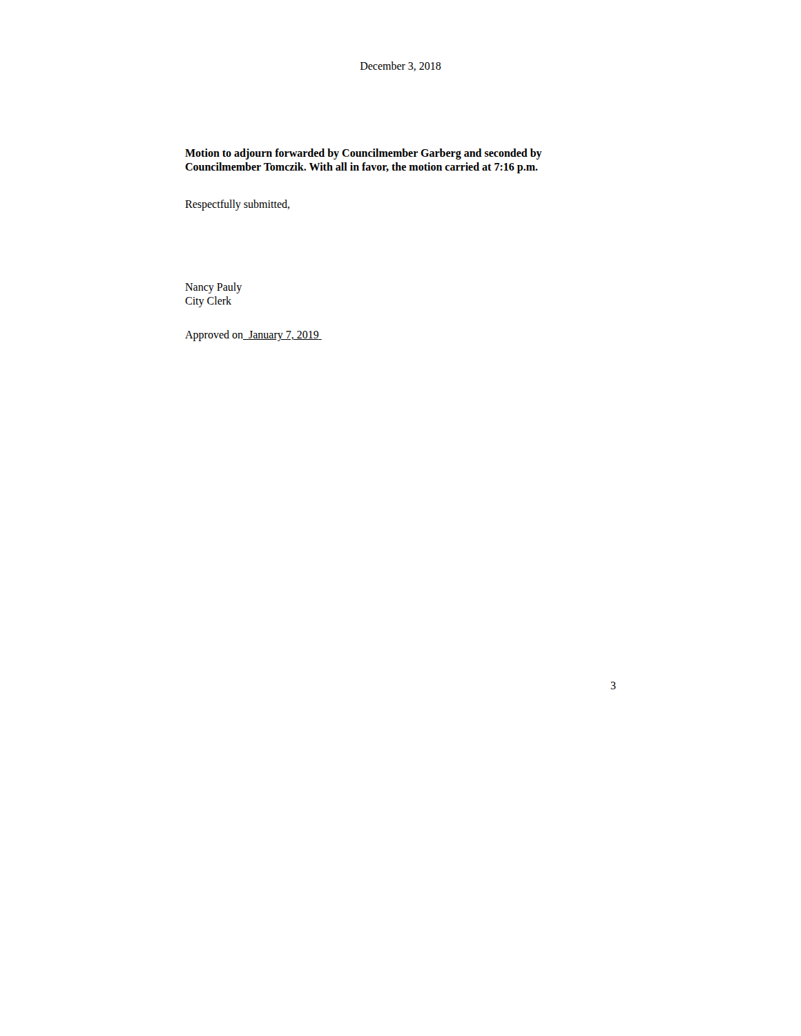December 3, 2018
Motion to adjourn forwarded by Councilmember Garberg and seconded by Councilmember Tomczik. With all in favor, the motion carried at 7:16 p.m.
Respectfully submitted,
Nancy Pauly
City Clerk
Approved on January 7, 2019
3